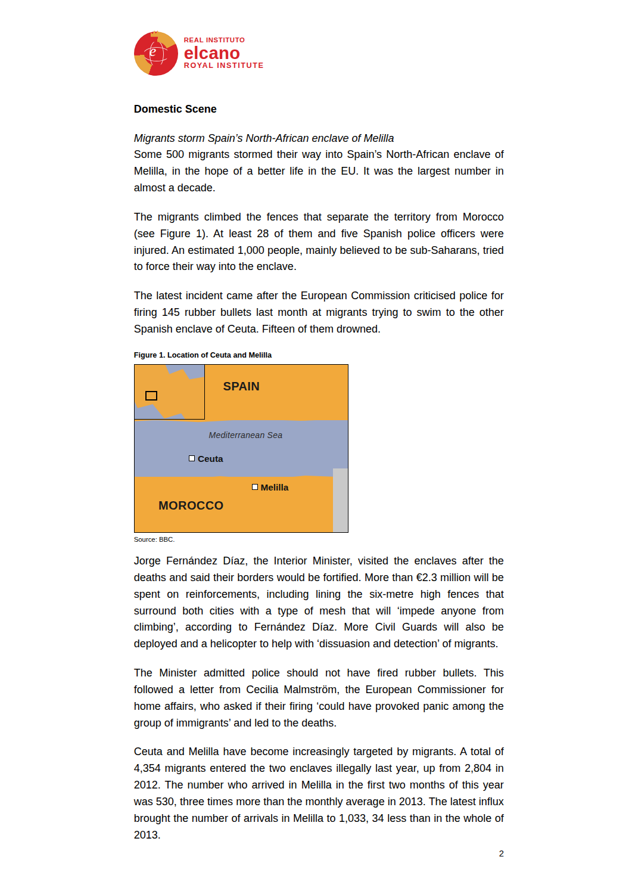e
REAL INSTITUTO
elcano
ROYAL INSTITUTE
Domestic Scene
Migrants storm Spain’s North-African enclave of Melilla
Some 500 migrants stormed their way into Spain’s North-African enclave of Melilla, in the hope of a better life in the EU. It was the largest number in almost a decade.
The migrants climbed the fences that separate the territory from Morocco (see Figure 1). At least 28 of them and five Spanish police officers were injured. An estimated 1,000 people, mainly believed to be sub-Saharans, tried to force their way into the enclave.
The latest incident came after the European Commission criticised police for firing 145 rubber bullets last month at migrants trying to swim to the other Spanish enclave of Ceuta. Fifteen of them drowned.
Figure 1. Location of Ceuta and Melilla
SPAIN
Mediterranean Sea
MOROCCO
Ceuta
Melilla
Source: BBC.
Jorge Fernández Díaz, the Interior Minister, visited the enclaves after the deaths and said their borders would be fortified. More than €2.3 million will be spent on reinforcements, including lining the six-metre high fences that surround both cities with a type of mesh that will ‘impede anyone from climbing’, according to Fernández Díaz. More Civil Guards will also be deployed and a helicopter to help with ‘dissuasion and detection’ of migrants.
The Minister admitted police should not have fired rubber bullets. This followed a letter from Cecilia Malmström, the European Commissioner for home affairs, who asked if their firing ‘could have provoked panic among the group of immigrants’ and led to the deaths.
Ceuta and Melilla have become increasingly targeted by migrants. A total of 4,354 migrants entered the two enclaves illegally last year, up from 2,804 in 2012. The number who arrived in Melilla in the first two months of this year was 530, three times more than the monthly average in 2013. The latest influx brought the number of arrivals in Melilla to 1,033, 34 less than in the whole of 2013.
2